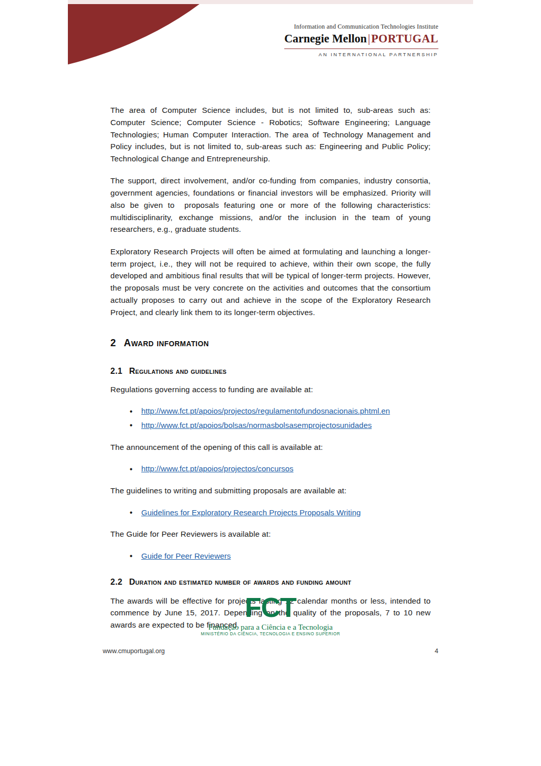Information and Communication Technologies Institute
Carnegie Mellon|PORTUGAL
AN INTERNATIONAL PARTNERSHIP
The area of Computer Science includes, but is not limited to, sub-areas such as: Computer Science; Computer Science - Robotics; Software Engineering; Language Technologies; Human Computer Interaction. The area of Technology Management and Policy includes, but is not limited to, sub-areas such as: Engineering and Public Policy; Technological Change and Entrepreneurship.
The support, direct involvement, and/or co-funding from companies, industry consortia, government agencies, foundations or financial investors will be emphasized. Priority will also be given to proposals featuring one or more of the following characteristics: multidisciplinarity, exchange missions, and/or the inclusion in the team of young researchers, e.g., graduate students.
Exploratory Research Projects will often be aimed at formulating and launching a longer-term project, i.e., they will not be required to achieve, within their own scope, the fully developed and ambitious final results that will be typical of longer-term projects. However, the proposals must be very concrete on the activities and outcomes that the consortium actually proposes to carry out and achieve in the scope of the Exploratory Research Project, and clearly link them to its longer-term objectives.
2 Award information
2.1 Regulations and guidelines
Regulations governing access to funding are available at:
http://www.fct.pt/apoios/projectos/regulamentofundosnacionais.phtml.en
http://www.fct.pt/apoios/bolsas/normasbolsasemprojectosunidades
The announcement of the opening of this call is available at:
http://www.fct.pt/apoios/projectos/concursos
The guidelines to writing and submitting proposals are available at:
Guidelines for Exploratory Research Projects Proposals Writing
The Guide for Peer Reviewers is available at:
Guide for Peer Reviewers
2.2 Duration and estimated number of awards and funding amount
The awards will be effective for projects lasting 12 calendar months or less, intended to commence by June 15, 2017. Depending on the quality of the proposals, 7 to 10 new awards are expected to be financed.
FCT
Fundação para a Ciência e a Tecnologia
MINISTÉRIO DA CIÊNCIA, TECNOLOGIA E ENSINO SUPERIOR
www.cmuportugal.org 4